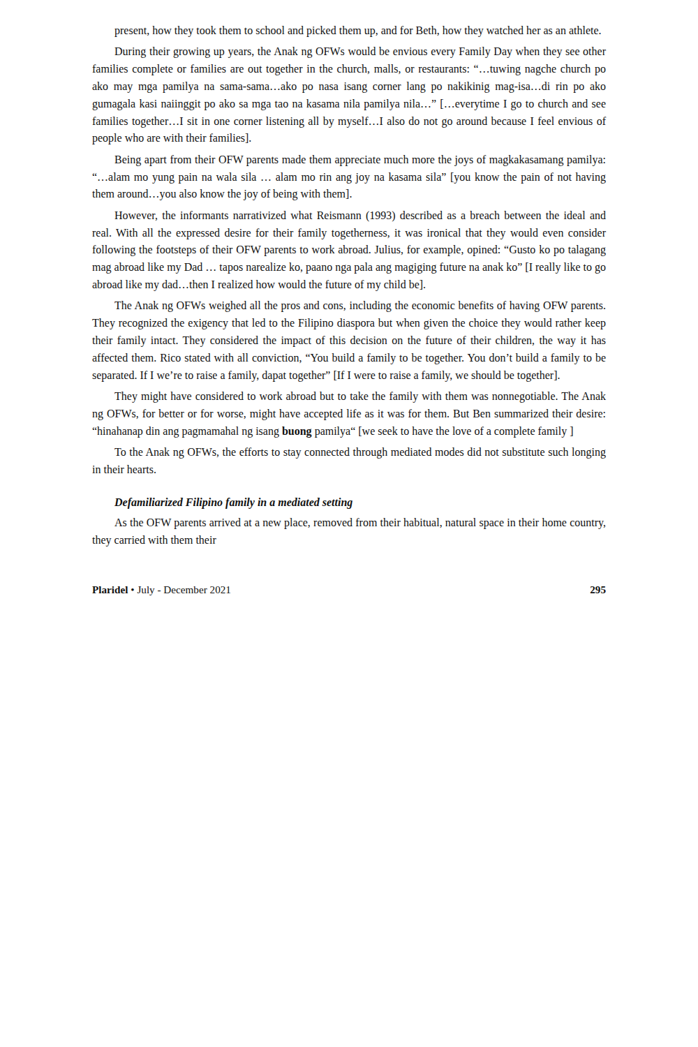present, how they took them to school and picked them up, and for Beth, how they watched her as an athlete.
During their growing up years, the Anak ng OFWs would be envious every Family Day when they see other families complete or families are out together in the church, malls, or restaurants: “…tuwing nagche church po ako may mga pamilya na sama-sama…ako po nasa isang corner lang po nakikinig mag-isa…di rin po ako gumagala kasi naiinggit po ako sa mga tao na kasama nila pamilya nila…” […everytime I go to church and see families together…I sit in one corner listening all by myself…I also do not go around because I feel envious of people who are with their families].
Being apart from their OFW parents made them appreciate much more the joys of magkakasamang pamilya: “…alam mo yung pain na wala sila … alam mo rin ang joy na kasama sila” [you know the pain of not having them around…you also know the joy of being with them].
However, the informants narrativized what Reismann (1993) described as a breach between the ideal and real. With all the expressed desire for their family togetherness, it was ironical that they would even consider following the footsteps of their OFW parents to work abroad. Julius, for example, opined: “Gusto ko po talagang mag abroad like my Dad … tapos narealize ko, paano nga pala ang magiging future na anak ko” [I really like to go abroad like my dad…then I realized how would the future of my child be].
The Anak ng OFWs weighed all the pros and cons, including the economic benefits of having OFW parents. They recognized the exigency that led to the Filipino diaspora but when given the choice they would rather keep their family intact. They considered the impact of this decision on the future of their children, the way it has affected them. Rico stated with all conviction, “You build a family to be together. You don’t build a family to be separated. If I we’re to raise a family, dapat together” [If I were to raise a family, we should be together].
They might have considered to work abroad but to take the family with them was nonnegotiable. The Anak ng OFWs, for better or for worse, might have accepted life as it was for them. But Ben summarized their desire: “hinahanap din ang pagmamahal ng isang buong pamilya“ [we seek to have the love of a complete family ]
To the Anak ng OFWs, the efforts to stay connected through mediated modes did not substitute such longing in their hearts.
Defamiliarized Filipino family in a mediated setting
As the OFW parents arrived at a new place, removed from their habitual, natural space in their home country, they carried with them their
Plaridel • July - December 2021 295